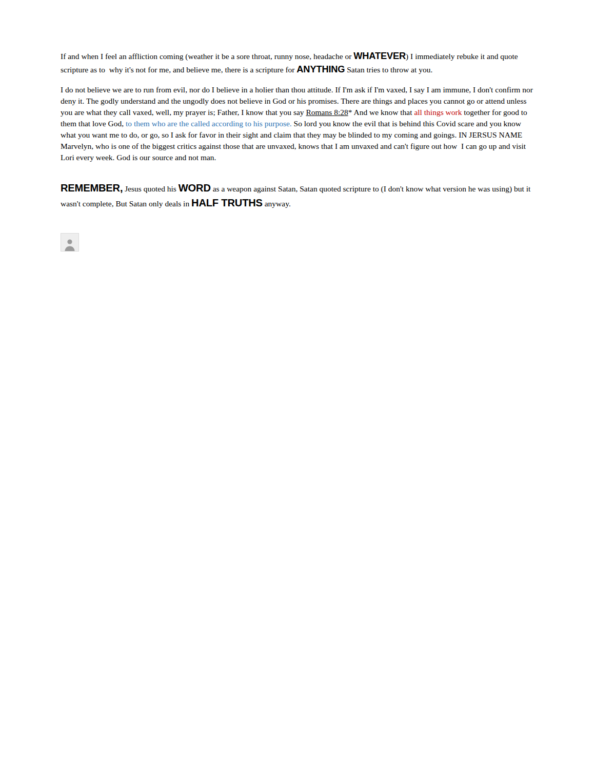If and when I feel an affliction coming (weather it be a sore throat, runny nose, headache or WHATEVER) I immediately rebuke it and quote scripture as to why it's not for me, and believe me, there is a scripture for ANYTHING Satan tries to throw at you.
I do not believe we are to run from evil, nor do I believe in a holier than thou attitude. If I'm ask if I'm vaxed, I say I am immune, I don't confirm nor deny it. The godly understand and the ungodly does not believe in God or his promises. There are things and places you cannot go or attend unless you are what they call vaxed, well, my prayer is; Father, I know that you say Romans 8:28* And we know that all things work together for good to them that love God, to them who are the called according to his purpose. So lord you know the evil that is behind this Covid scare and you know what you want me to do, or go, so I ask for favor in their sight and claim that they may be blinded to my coming and goings. IN JERSUS NAME
Marvelyn, who is one of the biggest critics against those that are unvaxed, knows that I am unvaxed and can't figure out how I can go up and visit Lori every week. God is our source and not man.
REMEMBER, Jesus quoted his WORD as a weapon against Satan, Satan quoted scripture to (I don't know what version he was using) but it wasn't complete, But Satan only deals in HALF TRUTHS anyway.